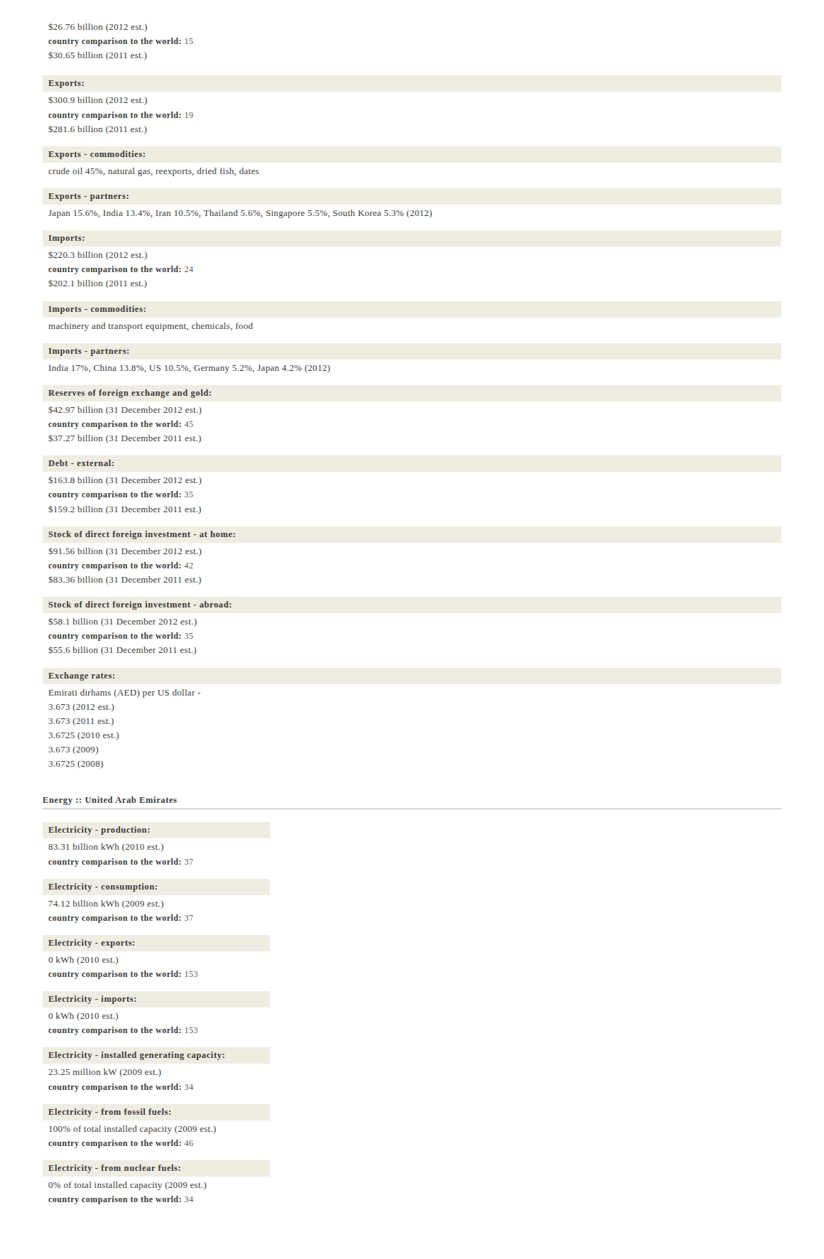$26.76 billion (2012 est.)
country comparison to the world: 15
$30.65 billion (2011 est.)
Exports:
$300.9 billion (2012 est.)
country comparison to the world: 19
$281.6 billion (2011 est.)
Exports - commodities:
crude oil 45%, natural gas, reexports, dried fish, dates
Exports - partners:
Japan 15.6%, India 13.4%, Iran 10.5%, Thailand 5.6%, Singapore 5.5%, South Korea 5.3% (2012)
Imports:
$220.3 billion (2012 est.)
country comparison to the world: 24
$202.1 billion (2011 est.)
Imports - commodities:
machinery and transport equipment, chemicals, food
Imports - partners:
India 17%, China 13.8%, US 10.5%, Germany 5.2%, Japan 4.2% (2012)
Reserves of foreign exchange and gold:
$42.97 billion (31 December 2012 est.)
country comparison to the world: 45
$37.27 billion (31 December 2011 est.)
Debt - external:
$163.8 billion (31 December 2012 est.)
country comparison to the world: 35
$159.2 billion (31 December 2011 est.)
Stock of direct foreign investment - at home:
$91.56 billion (31 December 2012 est.)
country comparison to the world: 42
$83.36 billion (31 December 2011 est.)
Stock of direct foreign investment - abroad:
$58.1 billion (31 December 2012 est.)
country comparison to the world: 35
$55.6 billion (31 December 2011 est.)
Exchange rates:
Emirati dirhams (AED) per US dollar -
3.673 (2012 est.)
3.673 (2011 est.)
3.6725 (2010 est.)
3.673 (2009)
3.6725 (2008)
Energy :: United Arab Emirates
Electricity - production:
83.31 billion kWh (2010 est.)
country comparison to the world: 37
Electricity - consumption:
74.12 billion kWh (2009 est.)
country comparison to the world: 37
Electricity - exports:
0 kWh (2010 est.)
country comparison to the world: 153
Electricity - imports:
0 kWh (2010 est.)
country comparison to the world: 153
Electricity - installed generating capacity:
23.25 million kW (2009 est.)
country comparison to the world: 34
Electricity - from fossil fuels:
100% of total installed capacity (2009 est.)
country comparison to the world: 46
Electricity - from nuclear fuels:
0% of total installed capacity (2009 est.)
country comparison to the world: 34